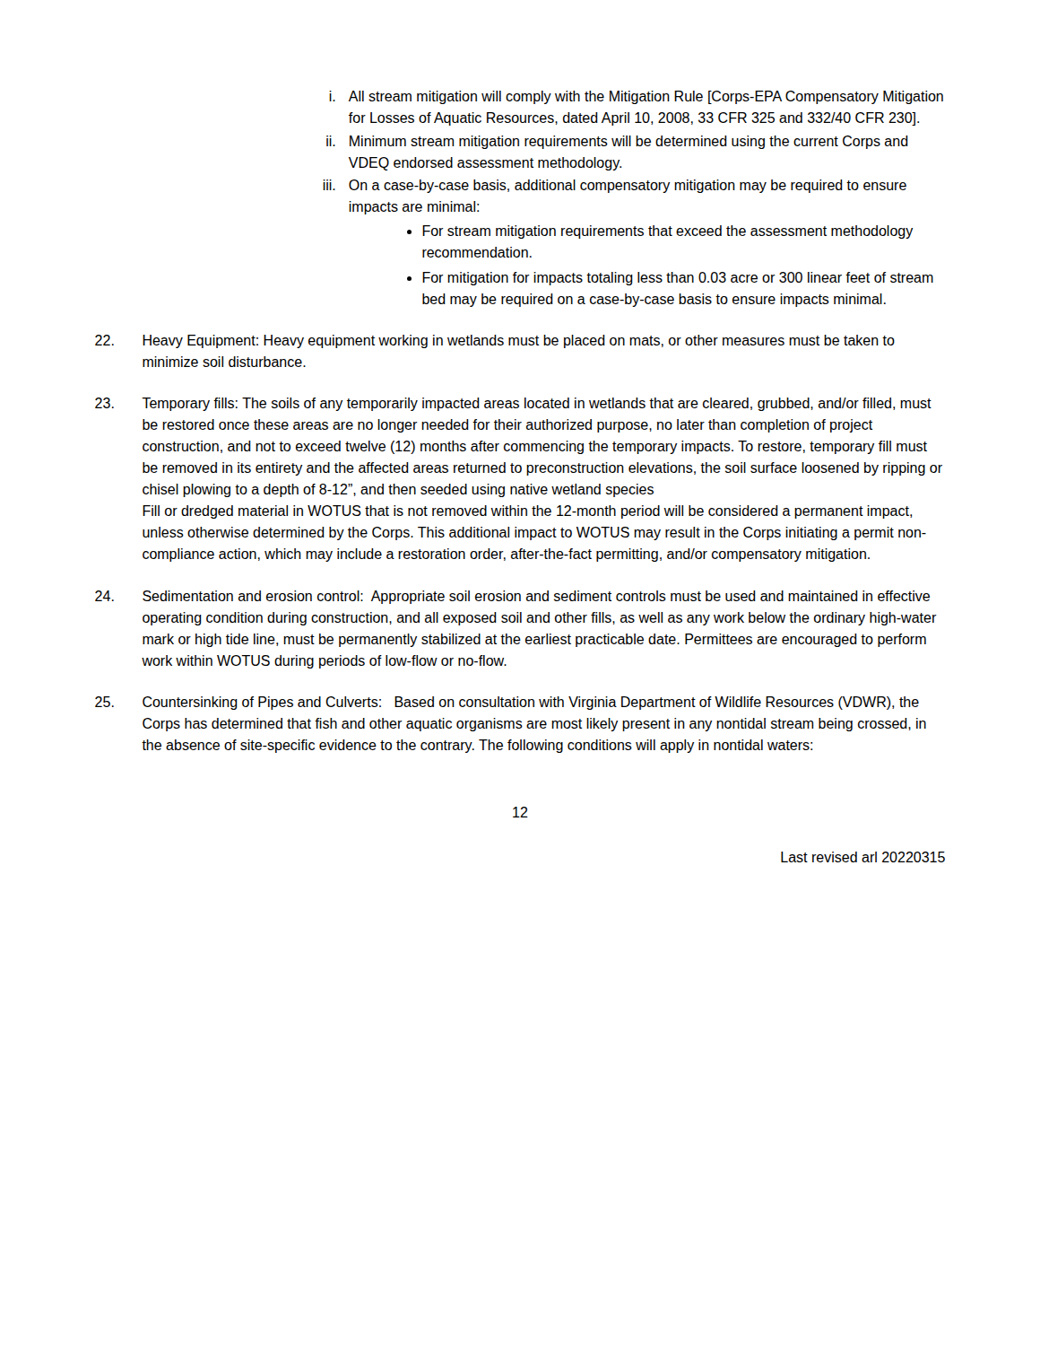All stream mitigation will comply with the Mitigation Rule [Corps-EPA Compensatory Mitigation for Losses of Aquatic Resources, dated April 10, 2008, 33 CFR 325 and 332/40 CFR 230].
Minimum stream mitigation requirements will be determined using the current Corps and VDEQ endorsed assessment methodology.
On a case-by-case basis, additional compensatory mitigation may be required to ensure impacts are minimal:
For stream mitigation requirements that exceed the assessment methodology recommendation.
For mitigation for impacts totaling less than 0.03 acre or 300 linear feet of stream bed may be required on a case-by-case basis to ensure impacts minimal.
22. Heavy Equipment: Heavy equipment working in wetlands must be placed on mats, or other measures must be taken to minimize soil disturbance.
23. Temporary fills: The soils of any temporarily impacted areas located in wetlands that are cleared, grubbed, and/or filled, must be restored once these areas are no longer needed for their authorized purpose, no later than completion of project construction, and not to exceed twelve (12) months after commencing the temporary impacts. To restore, temporary fill must be removed in its entirety and the affected areas returned to preconstruction elevations, the soil surface loosened by ripping or chisel plowing to a depth of 8-12”, and then seeded using native wetland species
Fill or dredged material in WOTUS that is not removed within the 12-month period will be considered a permanent impact, unless otherwise determined by the Corps. This additional impact to WOTUS may result in the Corps initiating a permit non-compliance action, which may include a restoration order, after-the-fact permitting, and/or compensatory mitigation.
24. Sedimentation and erosion control: Appropriate soil erosion and sediment controls must be used and maintained in effective operating condition during construction, and all exposed soil and other fills, as well as any work below the ordinary high-water mark or high tide line, must be permanently stabilized at the earliest practicable date. Permittees are encouraged to perform work within WOTUS during periods of low-flow or no-flow.
25. Countersinking of Pipes and Culverts: Based on consultation with Virginia Department of Wildlife Resources (VDWR), the Corps has determined that fish and other aquatic organisms are most likely present in any nontidal stream being crossed, in the absence of site-specific evidence to the contrary. The following conditions will apply in nontidal waters:
12
Last revised arl 20220315